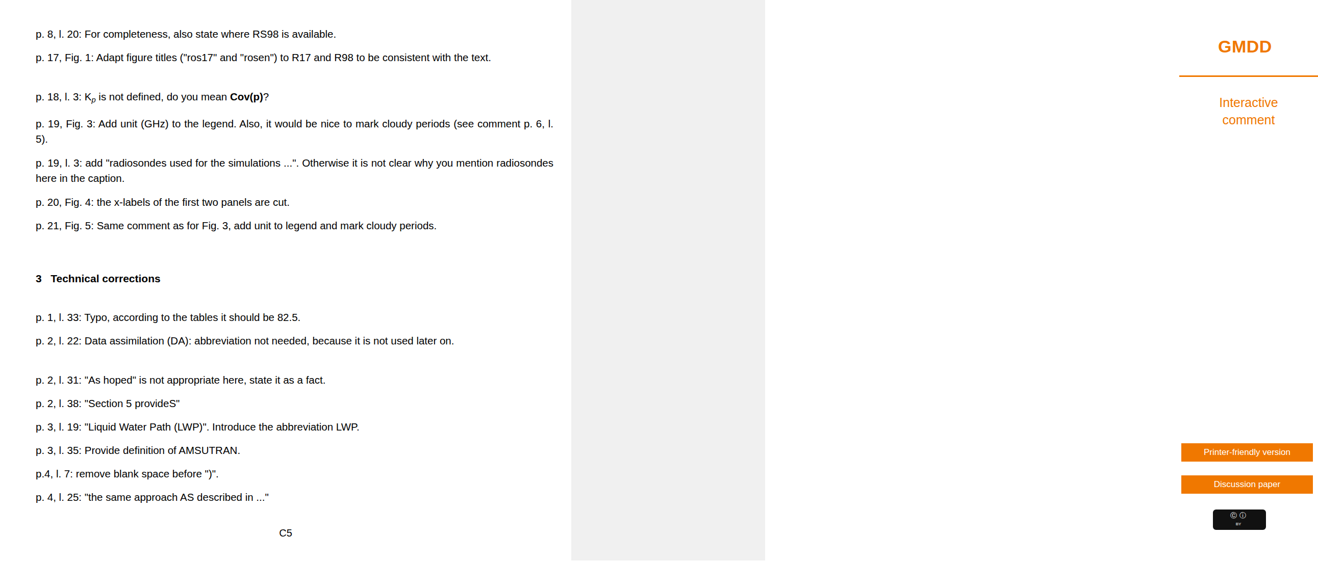p. 8, l. 20: For completeness, also state where RS98 is available.
p. 17, Fig. 1: Adapt figure titles ("ros17" and "rosen") to R17 and R98 to be consistent with the text.
p. 18, l. 3: Kp is not defined, do you mean Cov(p)?
p. 19, Fig. 3: Add unit (GHz) to the legend. Also, it would be nice to mark cloudy periods (see comment p. 6, l. 5).
p. 19, l. 3: add "radiosondes used for the simulations ...". Otherwise it is not clear why you mention radiosondes here in the caption.
p. 20, Fig. 4: the x-labels of the first two panels are cut.
p. 21, Fig. 5: Same comment as for Fig. 3, add unit to legend and mark cloudy periods.
3 Technical corrections
p. 1, l. 33: Typo, according to the tables it should be 82.5.
p. 2, l. 22: Data assimilation (DA): abbreviation not needed, because it is not used later on.
p. 2, l. 31: "As hoped" is not appropriate here, state it as a fact.
p. 2, l. 38: "Section 5 provideS"
p. 3, l. 19: "Liquid Water Path (LWP)". Introduce the abbreviation LWP.
p. 3, l. 35: Provide definition of AMSUTRAN.
p.4, l. 7: remove blank space before ")".
p. 4, l. 25: "the same approach AS described in ..."
C5
GMDD
Interactive
comment
Printer-friendly version
Discussion paper
Ⓒ ⓘ
BY